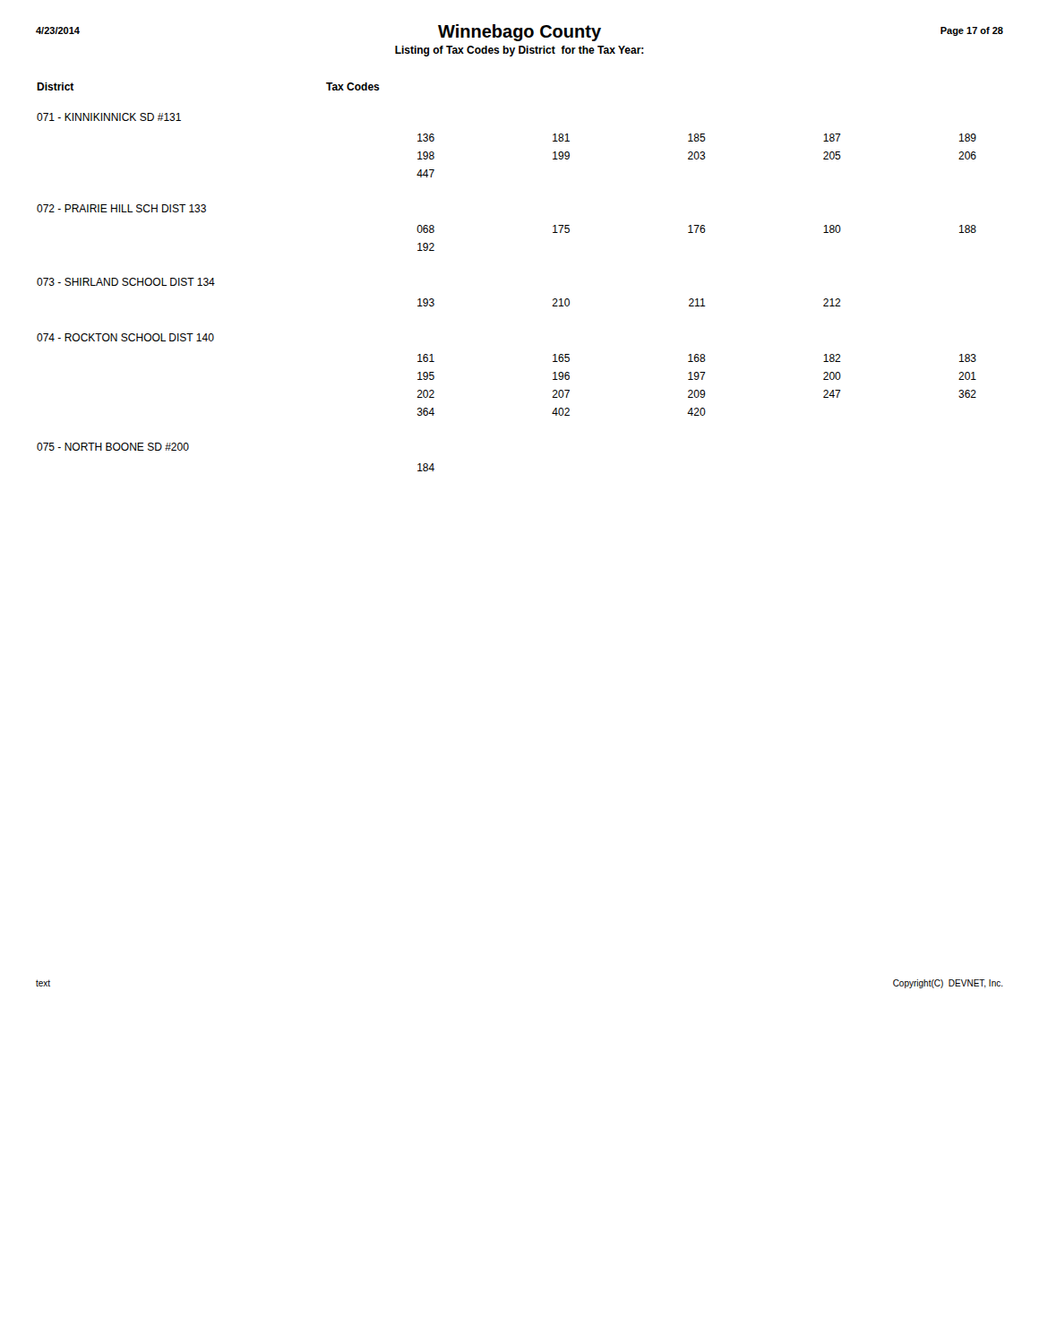4/23/2014
Winnebago County
Page 17 of 28
Listing of Tax Codes by District for the Tax Year:
| District | Tax Codes |
| --- | --- |
| 071 - KINNIKINNICK SD #131 | | | | | |
| | 136 | 181 | 185 | 187 | 189 |
| | 198 | 199 | 203 | 205 | 206 |
| | 447 | | | | |
| 072 - PRAIRIE HILL SCH DIST 133 | | | | | |
| | 068 | 175 | 176 | 180 | 188 |
| | 192 | | | | |
| 073 - SHIRLAND SCHOOL DIST 134 | | | | | |
| | 193 | 210 | 211 | 212 | |
| 074 - ROCKTON SCHOOL DIST 140 | | | | | |
| | 161 | 165 | 168 | 182 | 183 |
| | 195 | 196 | 197 | 200 | 201 |
| | 202 | 207 | 209 | 247 | 362 |
| | 364 | 402 | 420 | | |
| 075 - NORTH BOONE SD #200 | | | | | |
| | 184 | | | | |
text
Copyright(C) DEVNET, Inc.